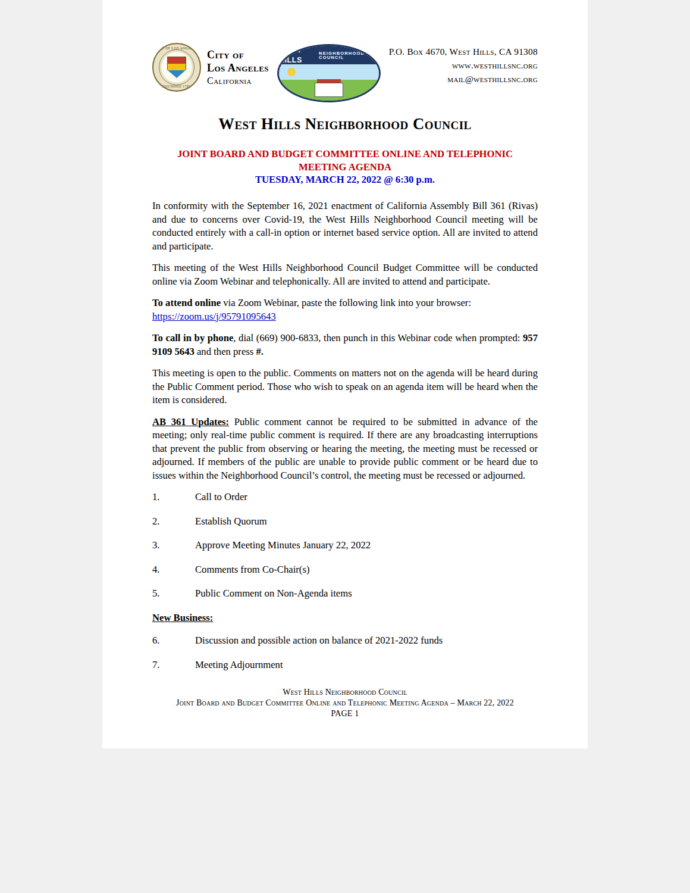CITY OF LOS ANGELES FOUNDED 1781
City of
Los Angeles
California
West HillsNeighborhood Council
P.O. Box 4670, West Hills, CA 91308
www.westhillsnc.org
mail@westhillsnc.org
West Hills Neighborhood Council
JOINT BOARD AND BUDGET COMMITTEE ONLINE AND TELEPHONIC
MEETING AGENDA
TUESDAY, MARCH 22, 2022 @ 6:30 p.m.
In conformity with the September 16, 2021 enactment of California Assembly Bill 361 (Rivas) and due to concerns over Covid-19, the West Hills Neighborhood Council meeting will be conducted entirely with a call-in option or internet based service option. All are invited to attend and participate.
This meeting of the West Hills Neighborhood Council Budget Committee will be conducted online via Zoom Webinar and telephonically. All are invited to attend and participate.
To attend online via Zoom Webinar, paste the following link into your browser:
https://zoom.us/j/95791095643
To call in by phone, dial (669) 900-6833, then punch in this Webinar code when prompted: 957 9109 5643 and then press #.
This meeting is open to the public. Comments on matters not on the agenda will be heard during the Public Comment period. Those who wish to speak on an agenda item will be heard when the item is considered.
AB 361 Updates: Public comment cannot be required to be submitted in advance of the meeting; only real-time public comment is required. If there are any broadcasting interruptions that prevent the public from observing or hearing the meeting, the meeting must be recessed or adjourned. If members of the public are unable to provide public comment or be heard due to issues within the Neighborhood Council’s control, the meeting must be recessed or adjourned.
1. Call to Order
2. Establish Quorum
3. Approve Meeting Minutes January 22, 2022
4. Comments from Co-Chair(s)
5. Public Comment on Non-Agenda items
New Business:
6. Discussion and possible action on balance of 2021-2022 funds
7. Meeting Adjournment
West Hills Neighborhood Council
Joint Board and Budget Committee Online and Telephonic Meeting Agenda – March 22, 2022
PAGE 1